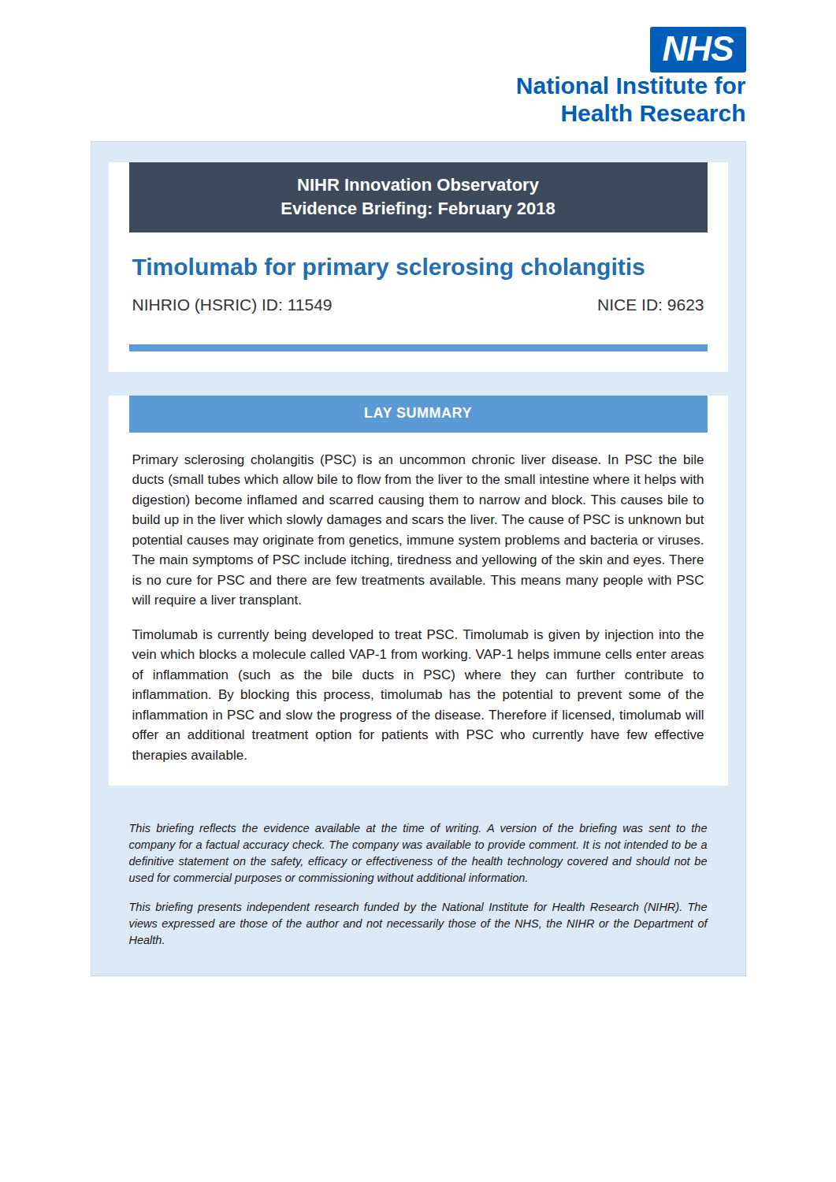NHS
National Institute for
Health Research
NIHR Innovation Observatory
Evidence Briefing: February 2018
Timolumab for primary sclerosing cholangitis
NIHRIO (HSRIC) ID: 11549 NICE ID: 9623
LAY SUMMARY
Primary sclerosing cholangitis (PSC) is an uncommon chronic liver disease. In PSC the bile ducts (small tubes which allow bile to flow from the liver to the small intestine where it helps with digestion) become inflamed and scarred causing them to narrow and block. This causes bile to build up in the liver which slowly damages and scars the liver. The cause of PSC is unknown but potential causes may originate from genetics, immune system problems and bacteria or viruses. The main symptoms of PSC include itching, tiredness and yellowing of the skin and eyes. There is no cure for PSC and there are few treatments available. This means many people with PSC will require a liver transplant.
Timolumab is currently being developed to treat PSC. Timolumab is given by injection into the vein which blocks a molecule called VAP-1 from working. VAP-1 helps immune cells enter areas of inflammation (such as the bile ducts in PSC) where they can further contribute to inflammation. By blocking this process, timolumab has the potential to prevent some of the inflammation in PSC and slow the progress of the disease. Therefore if licensed, timolumab will offer an additional treatment option for patients with PSC who currently have few effective therapies available.
This briefing reflects the evidence available at the time of writing. A version of the briefing was sent to the company for a factual accuracy check. The company was available to provide comment. It is not intended to be a definitive statement on the safety, efficacy or effectiveness of the health technology covered and should not be used for commercial purposes or commissioning without additional information.
This briefing presents independent research funded by the National Institute for Health Research (NIHR). The views expressed are those of the author and not necessarily those of the NHS, the NIHR or the Department of Health.